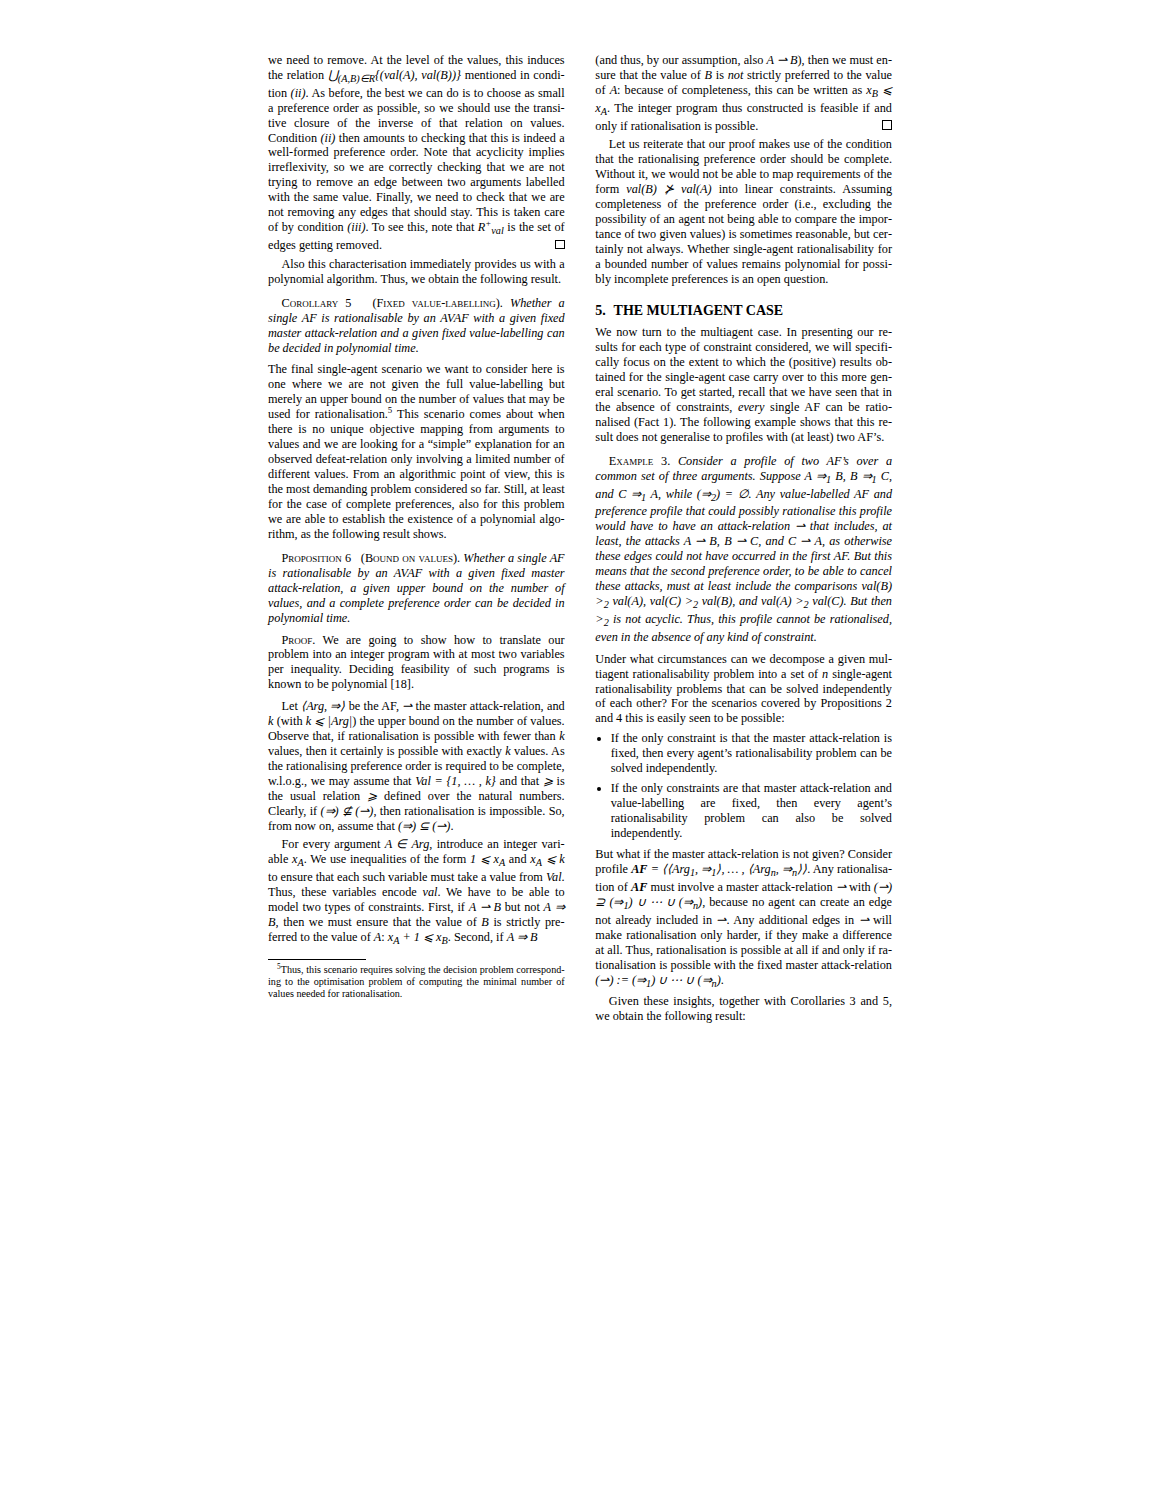we need to remove. At the level of the values, this induces the relation ⋃(A,B)∈R{(val(A), val(B))} mentioned in condition (ii). As before, the best we can do is to choose as small a preference order as possible, so we should use the transitive closure of the inverse of that relation on values. Condition (ii) then amounts to checking that this is indeed a well-formed preference order. Note that acyclicity implies irreflexivity, so we are correctly checking that we are not trying to remove an edge between two arguments labelled with the same value. Finally, we need to check that we are not removing any edges that should stay. This is taken care of by condition (iii). To see this, note that R+val is the set of edges getting removed.
Also this characterisation immediately provides us with a polynomial algorithm. Thus, we obtain the following result.
Corollary 5 (Fixed value-labelling). Whether a single AF is rationalisable by an AVAF with a given fixed master attack-relation and a given fixed value-labelling can be decided in polynomial time.
The final single-agent scenario we want to consider here is one where we are not given the full value-labelling but merely an upper bound on the number of values that may be used for rationalisation.5 This scenario comes about when there is no unique objective mapping from arguments to values and we are looking for a “simple” explanation for an observed defeat-relation only involving a limited number of different values. From an algorithmic point of view, this is the most demanding problem considered so far. Still, at least for the case of complete preferences, also for this problem we are able to establish the existence of a polynomial algorithm, as the following result shows.
Proposition 6 (Bound on values). Whether a single AF is rationalisable by an AVAF with a given fixed master attack-relation, a given upper bound on the number of values, and a complete preference order can be decided in polynomial time.
Proof. We are going to show how to translate our problem into an integer program with at most two variables per inequality. Deciding feasibility of such programs is known to be polynomial [18].
Let ⟨Arg, ⇒⟩ be the AF, ⇀ the master attack-relation, and k (with k ⩽ |Arg|) the upper bound on the number of values. Observe that, if rationalisation is possible with fewer than k values, then it certainly is possible with exactly k values. As the rationalising preference order is required to be complete, w.l.o.g., we may assume that Val = {1, … , k} and that ⩾ is the usual relation ⩾ defined over the natural numbers. Clearly, if (⇒) ⊈ (⇀), then rationalisation is impossible. So, from now on, assume that (⇒) ⊆ (⇀).
For every argument A ∈ Arg, introduce an integer variable xA. We use inequalities of the form 1 ⩽ xA and xA ⩽ k to ensure that each such variable must take a value from Val. Thus, these variables encode val. We have to be able to model two types of constraints. First, if A ⇀ B but not A ⇒ B, then we must ensure that the value of B is strictly preferred to the value of A: xA + 1 ⩽ xB. Second, if A ⇒ B
5Thus, this scenario requires solving the decision problem corresponding to the optimisation problem of computing the minimal number of values needed for rationalisation.
(and thus, by our assumption, also A ⇀ B), then we must ensure that the value of B is not strictly preferred to the value of A: because of completeness, this can be written as xB ⩽ xA. The integer program thus constructed is feasible if and only if rationalisation is possible.
Let us reiterate that our proof makes use of the condition that the rationalising preference order should be complete. Without it, we would not be able to map requirements of the form val(B) ⊁ val(A) into linear constraints. Assuming completeness of the preference order (i.e., excluding the possibility of an agent not being able to compare the importance of two given values) is sometimes reasonable, but certainly not always. Whether single-agent rationalisability for a bounded number of values remains polynomial for possibly incomplete preferences is an open question.
5. THE MULTIAGENT CASE
We now turn to the multiagent case. In presenting our results for each type of constraint considered, we will specifically focus on the extent to which the (positive) results obtained for the single-agent case carry over to this more general scenario. To get started, recall that we have seen that in the absence of constraints, every single AF can be rationalised (Fact 1). The following example shows that this result does not generalise to profiles with (at least) two AF’s.
Example 3. Consider a profile of two AF’s over a common set of three arguments. Suppose A ⇒1 B, B ⇒1 C, and C ⇒1 A, while (⇒2) = ∅. Any value-labelled AF and preference profile that could possibly rationalise this profile would have to have an attack-relation ⇀ that includes, at least, the attacks A ⇀ B, B ⇀ C, and C ⇀ A, as otherwise these edges could not have occurred in the first AF. But this means that the second preference order, to be able to cancel these attacks, must at least include the comparisons val(B) >2 val(A), val(C) >2 val(B), and val(A) >2 val(C). But then >2 is not acyclic. Thus, this profile cannot be rationalised, even in the absence of any kind of constraint.
Under what circumstances can we decompose a given multiagent rationalisability problem into a set of n single-agent rationalisability problems that can be solved independently of each other? For the scenarios covered by Propositions 2 and 4 this is easily seen to be possible:
If the only constraint is that the master attack-relation is fixed, then every agent’s rationalisability problem can be solved independently.
If the only constraints are that master attack-relation and value-labelling are fixed, then every agent’s rationalisability problem can also be solved independently.
But what if the master attack-relation is not given? Consider profile AF = ⟨⟨Arg1, ⇒1⟩, … , ⟨Argn, ⇒n⟩⟩. Any rationalisation of AF must involve a master attack-relation ⇀ with (⇀) ⊇ (⇒1) ∪ ⋯ ∪ (⇒n), because no agent can create an edge not already included in ⇀. Any additional edges in ⇀ will make rationalisation only harder, if they make a difference at all. Thus, rationalisation is possible at all if and only if rationalisation is possible with the fixed master attack-relation (⇀) := (⇒1) ∪ ⋯ ∪ (⇒n).
Given these insights, together with Corollaries 3 and 5, we obtain the following result: